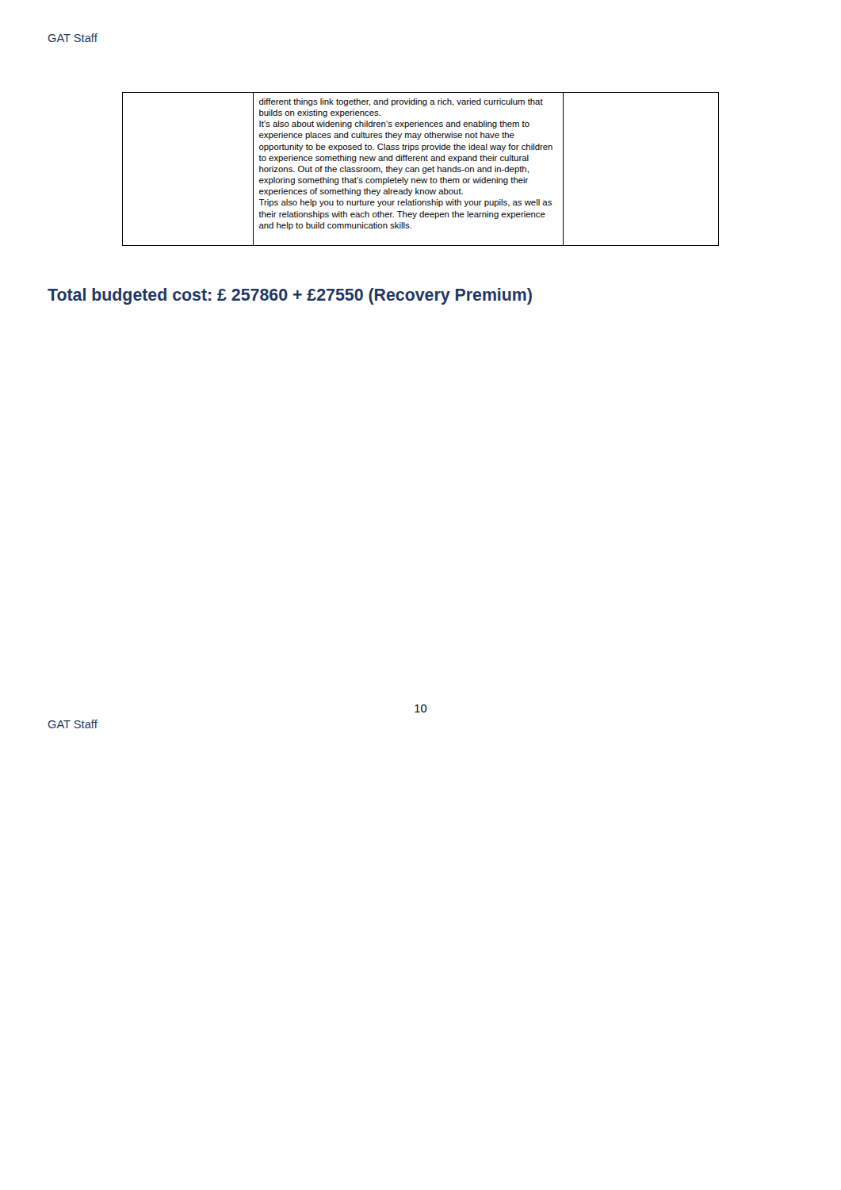GAT Staff
| | different things link together, and providing a rich, varied curriculum that builds on existing experiences. It’s also about widening children’s experiences and enabling them to experience places and cultures they may otherwise not have the opportunity to be exposed to. Class trips provide the ideal way for children to experience something new and different and expand their cultural horizons. Out of the classroom, they can get hands-on and in-depth, exploring something that’s completely new to them or widening their experiences of something they already know about. Trips also help you to nurture your relationship with your pupils, as well as their relationships with each other. They deepen the learning experience and help to build communication skills. | |
Total budgeted cost: £ 257860 + £27550 (Recovery Premium)
10
GAT Staff